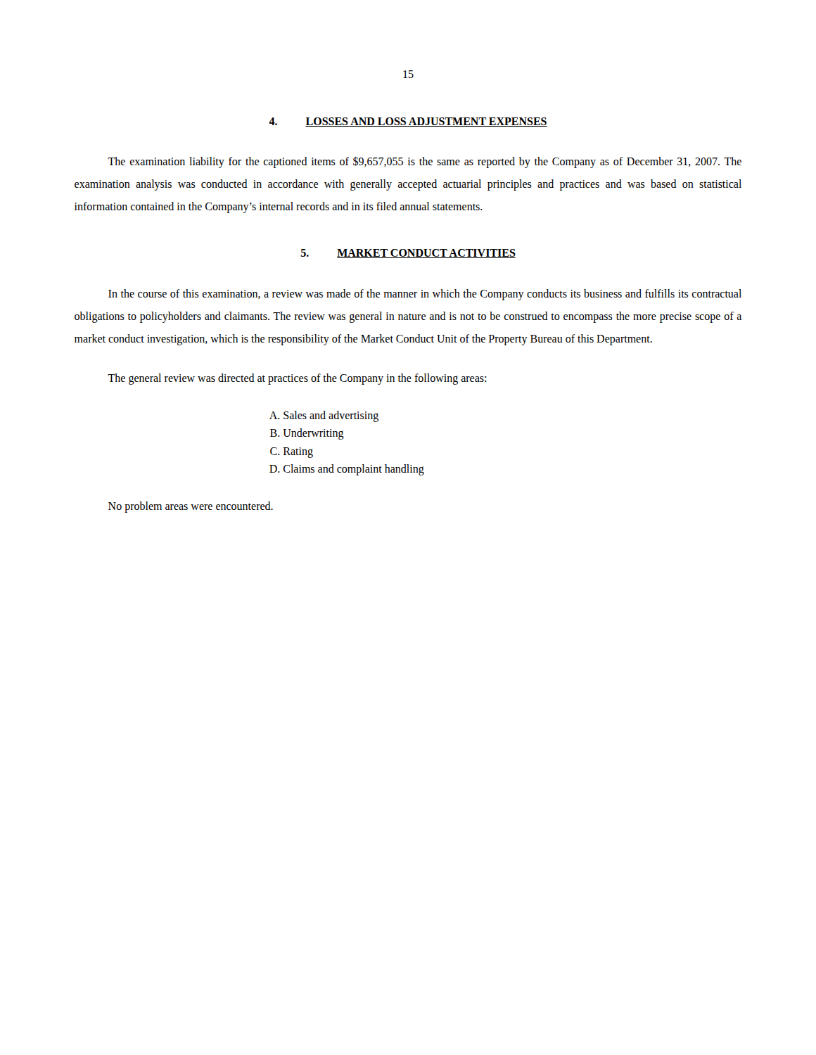15
4. LOSSES AND LOSS ADJUSTMENT EXPENSES
The examination liability for the captioned items of $9,657,055 is the same as reported by the Company as of December 31, 2007. The examination analysis was conducted in accordance with generally accepted actuarial principles and practices and was based on statistical information contained in the Company’s internal records and in its filed annual statements.
5. MARKET CONDUCT ACTIVITIES
In the course of this examination, a review was made of the manner in which the Company conducts its business and fulfills its contractual obligations to policyholders and claimants. The review was general in nature and is not to be construed to encompass the more precise scope of a market conduct investigation, which is the responsibility of the Market Conduct Unit of the Property Bureau of this Department.
The general review was directed at practices of the Company in the following areas:
Sales and advertising
Underwriting
Rating
Claims and complaint handling
No problem areas were encountered.